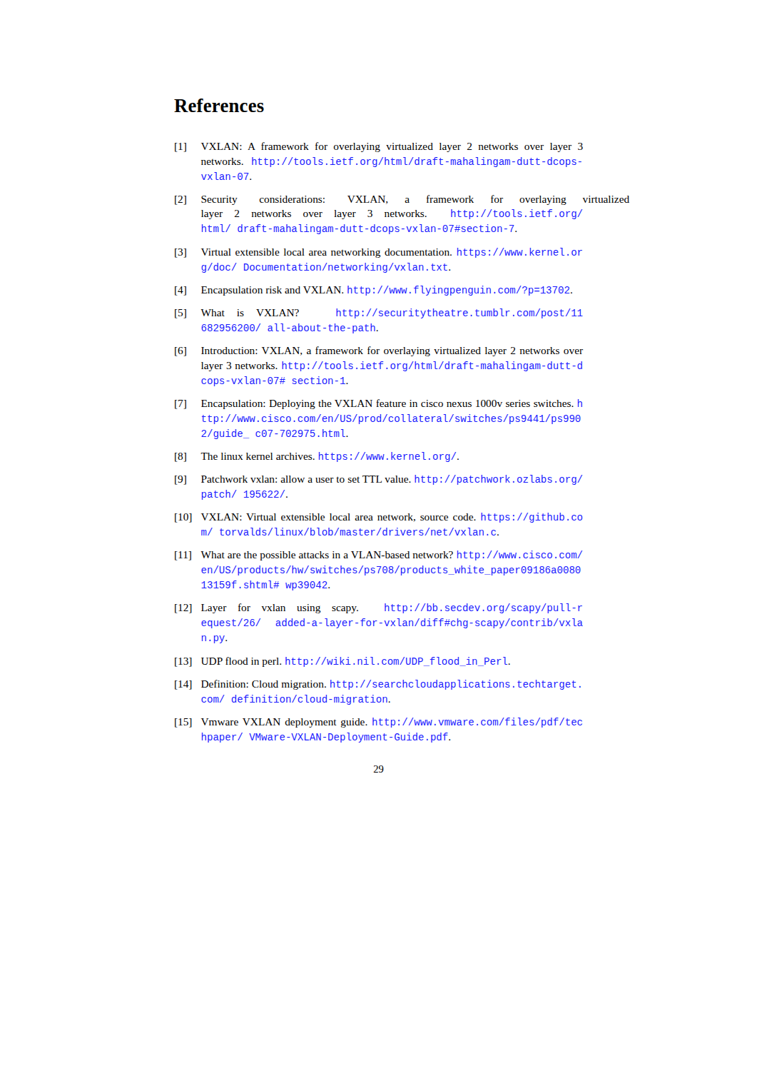References
[1] VXLAN: A framework for overlaying virtualized layer 2 networks over layer 3 networks. http://tools.ietf.org/html/draft-mahalingam-dutt-dcops-vxlan-07.
[2] Security considerations: VXLAN, a framework for overlaying virtualized layer 2 networks over layer 3 networks. http://tools.ietf.org/html/ draft-mahalingam-dutt-dcops-vxlan-07#section-7.
[3] Virtual extensible local area networking documentation. https://www.kernel.org/doc/ Documentation/networking/vxlan.txt.
[4] Encapsulation risk and VXLAN. http://www.flyingpenguin.com/?p=13702.
[5] What is VXLAN? http://securitytheatre.tumblr.com/post/11682956200/ all-about-the-path.
[6] Introduction: VXLAN, a framework for overlaying virtualized layer 2 networks over layer 3 networks. http://tools.ietf.org/html/draft-mahalingam-dutt-dcops-vxlan-07# section-1.
[7] Encapsulation: Deploying the VXLAN feature in cisco nexus 1000v series switches. http://www.cisco.com/en/US/prod/collateral/switches/ps9441/ps9902/guide_ c07-702975.html.
[8] The linux kernel archives. https://www.kernel.org/.
[9] Patchwork vxlan: allow a user to set TTL value. http://patchwork.ozlabs.org/patch/ 195622/.
[10] VXLAN: Virtual extensible local area network, source code. https://github.com/ torvalds/linux/blob/master/drivers/net/vxlan.c.
[11] What are the possible attacks in a VLAN-based network? http://www.cisco.com/ en/US/products/hw/switches/ps708/products_white_paper09186a008013159f.shtml# wp39042.
[12] Layer for vxlan using scapy. http://bb.secdev.org/scapy/pull-request/26/ added-a-layer-for-vxlan/diff#chg-scapy/contrib/vxlan.py.
[13] UDP flood in perl. http://wiki.nil.com/UDP_flood_in_Perl.
[14] Definition: Cloud migration. http://searchcloudapplications.techtarget.com/ definition/cloud-migration.
[15] Vmware VXLAN deployment guide. http://www.vmware.com/files/pdf/techpaper/ VMware-VXLAN-Deployment-Guide.pdf.
29